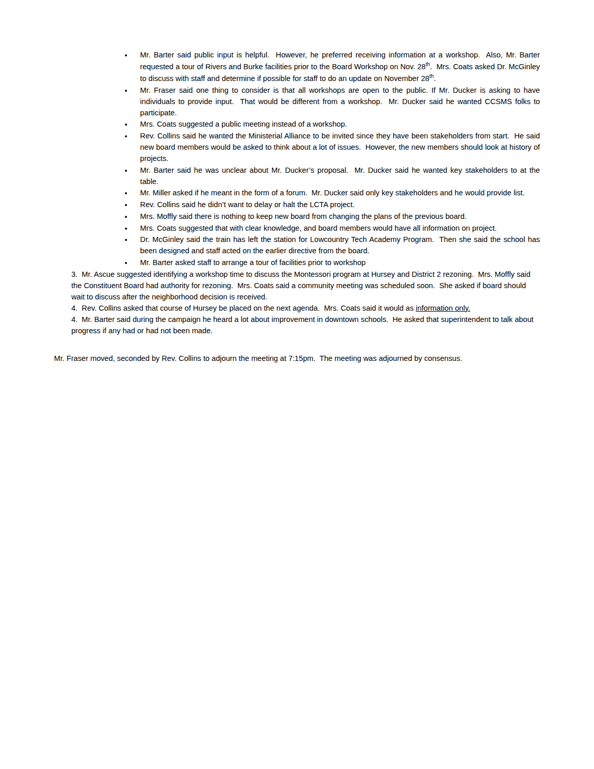Mr. Barter said public input is helpful. However, he preferred receiving information at a workshop. Also, Mr. Barter requested a tour of Rivers and Burke facilities prior to the Board Workshop on Nov. 28th. Mrs. Coats asked Dr. McGinley to discuss with staff and determine if possible for staff to do an update on November 28th.
Mr. Fraser said one thing to consider is that all workshops are open to the public. If Mr. Ducker is asking to have individuals to provide input. That would be different from a workshop. Mr. Ducker said he wanted CCSMS folks to participate.
Mrs. Coats suggested a public meeting instead of a workshop.
Rev. Collins said he wanted the Ministerial Alliance to be invited since they have been stakeholders from start. He said new board members would be asked to think about a lot of issues. However, the new members should look at history of projects.
Mr. Barter said he was unclear about Mr. Ducker’s proposal. Mr. Ducker said he wanted key stakeholders to at the table.
Mr. Miller asked if he meant in the form of a forum. Mr. Ducker said only key stakeholders and he would provide list.
Rev. Collins said he didn’t want to delay or halt the LCTA project.
Mrs. Moffly said there is nothing to keep new board from changing the plans of the previous board.
Mrs. Coats suggested that with clear knowledge, and board members would have all information on project.
Dr. McGinley said the train has left the station for Lowcountry Tech Academy Program. Then she said the school has been designed and staff acted on the earlier directive from the board.
Mr. Barter asked staff to arrange a tour of facilities prior to workshop
3. Mr. Ascue suggested identifying a workshop time to discuss the Montessori program at Hursey and District 2 rezoning. Mrs. Moffly said the Constituent Board had authority for rezoning. Mrs. Coats said a community meeting was scheduled soon. She asked if board should wait to discuss after the neighborhood decision is received.
4. Rev. Collins asked that course of Hursey be placed on the next agenda. Mrs. Coats said it would as information only.
4. Mr. Barter said during the campaign he heard a lot about improvement in downtown schools. He asked that superintendent to talk about progress if any had or had not been made.
Mr. Fraser moved, seconded by Rev. Collins to adjourn the meeting at 7:15pm. The meeting was adjourned by consensus.